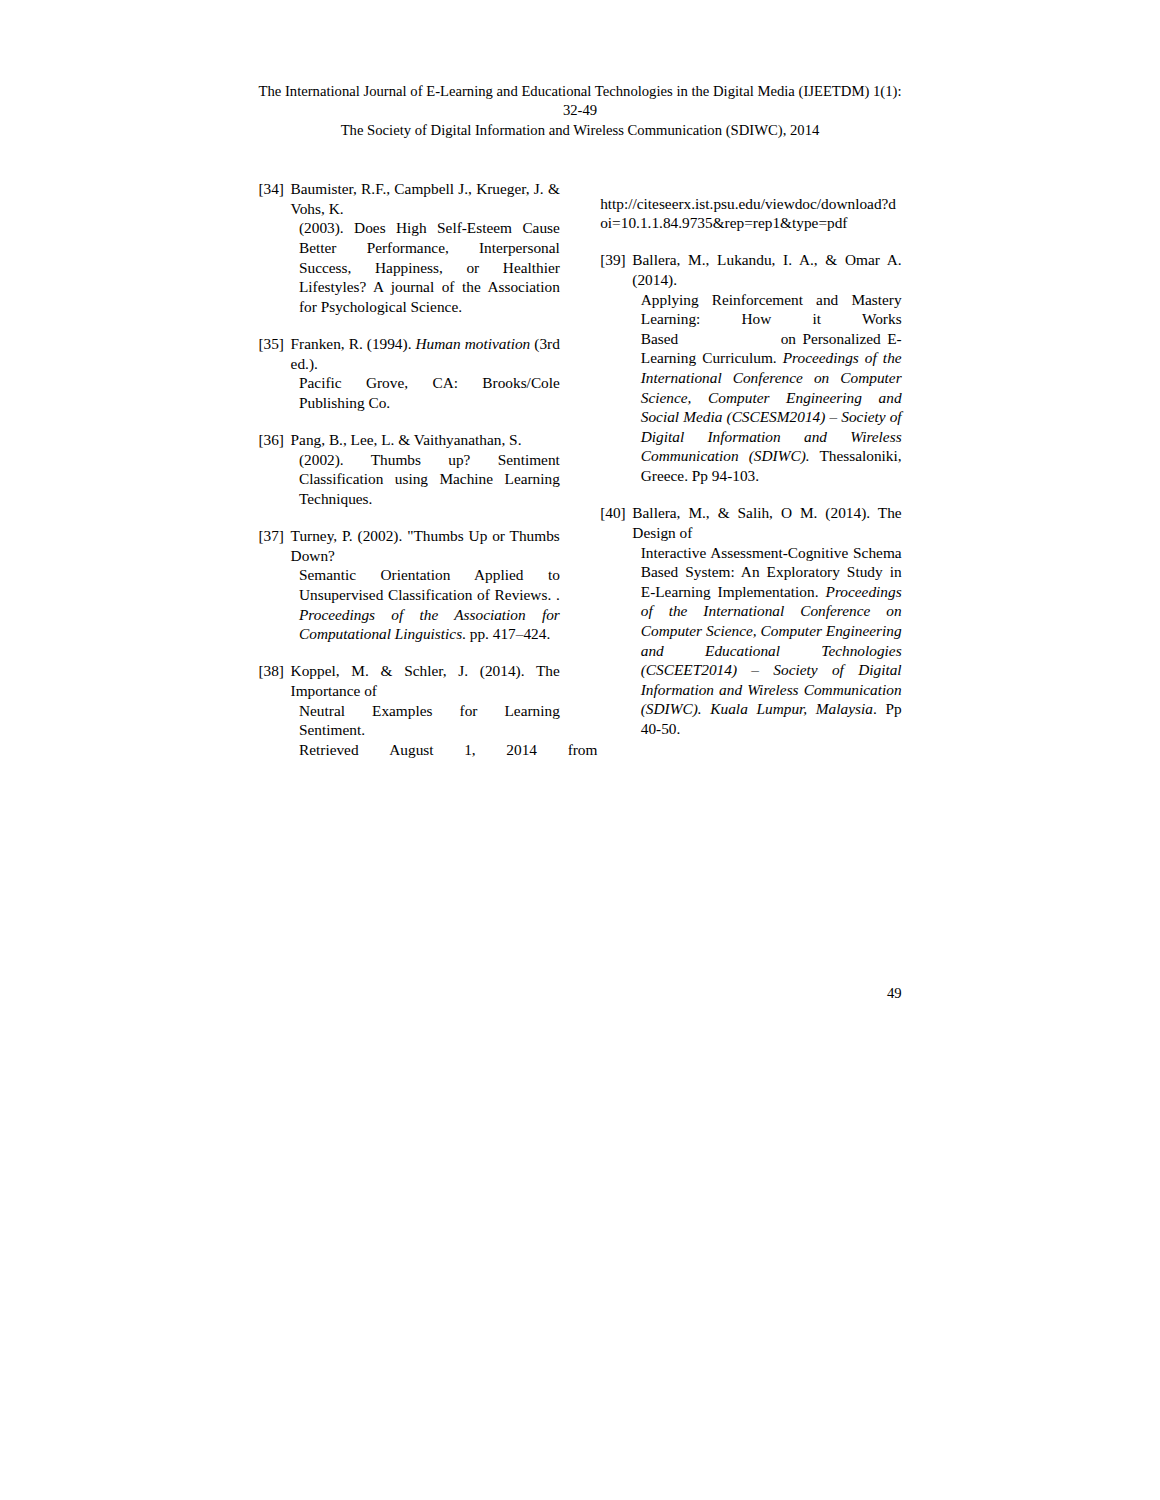The International Journal of E-Learning and Educational Technologies in the Digital Media (IJEETDM) 1(1): 32-49
The Society of Digital Information and Wireless Communication (SDIWC), 2014
[34] Baumister, R.F., Campbell J., Krueger, J. & Vohs, K. (2003). Does High Self-Esteem Cause Better Performance, Interpersonal Success, Happiness, or Healthier Lifestyles? A journal of the Association for Psychological Science.
[35] Franken, R. (1994). Human motivation (3rd ed.). Pacific Grove, CA: Brooks/Cole Publishing Co.
[36] Pang, B., Lee, L. & Vaithyanathan, S. (2002). Thumbs up? Sentiment Classification using Machine Learning Techniques.
[37] Turney, P. (2002). "Thumbs Up or Thumbs Down? Semantic Orientation Applied to Unsupervised Classification of Reviews. . Proceedings of the Association for Computational Linguistics. pp. 417–424.
[38] Koppel, M. & Schler, J. (2014). The Importance of Neutral Examples for Learning Sentiment. Retrieved August 1, 2014 from
http://citeseerx.ist.psu.edu/viewdoc/download?doi=10.1.1.84.9735&rep=rep1&type=pdf
[39] Ballera, M., Lukandu, I. A., & Omar A. (2014). Applying Reinforcement and Mastery Learning: How it Works Based on Personalized E-Learning Curriculum. Proceedings of the International Conference on Computer Science, Computer Engineering and Social Media (CSCESM2014) – Society of Digital Information and Wireless Communication (SDIWC). Thessaloniki, Greece. Pp 94-103.
[40] Ballera, M., & Salih, O M. (2014). The Design of Interactive Assessment-Cognitive Schema Based System: An Exploratory Study in E-Learning Implementation. Proceedings of the International Conference on Computer Science, Computer Engineering and Educational Technologies (CSCEET2014) – Society of Digital Information and Wireless Communication (SDIWC). Kuala Lumpur, Malaysia. Pp 40-50.
49